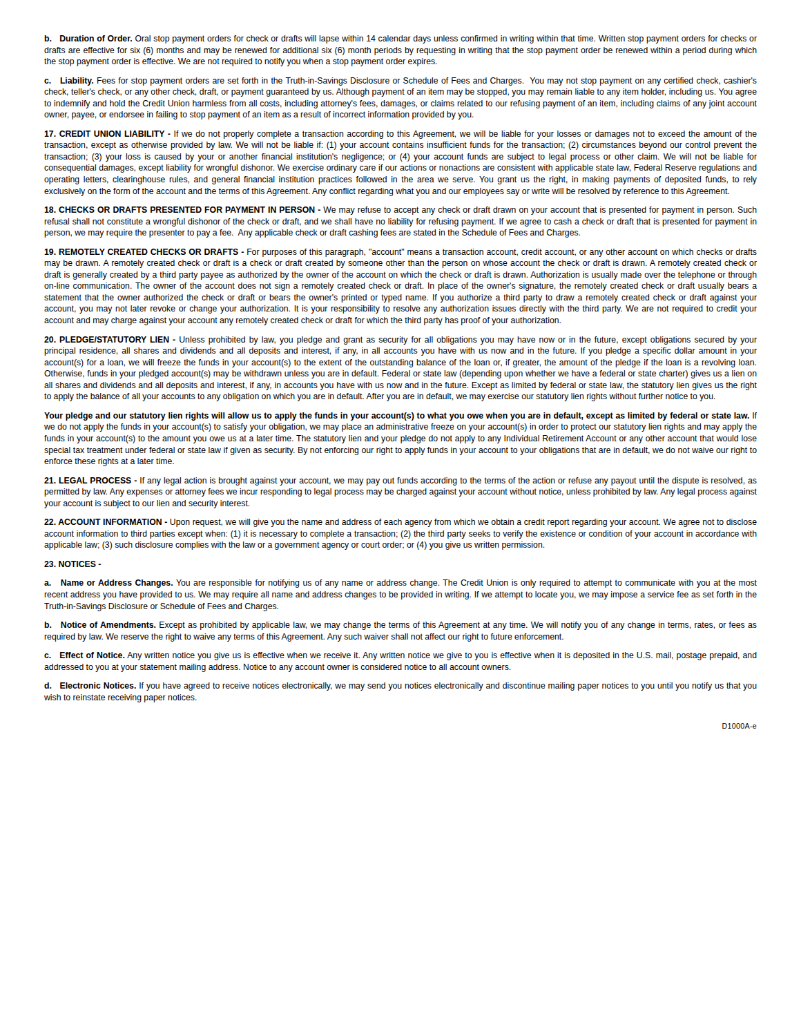b. Duration of Order. Oral stop payment orders for check or drafts will lapse within 14 calendar days unless confirmed in writing within that time. Written stop payment orders for checks or drafts are effective for six (6) months and may be renewed for additional six (6) month periods by requesting in writing that the stop payment order be renewed within a period during which the stop payment order is effective. We are not required to notify you when a stop payment order expires.
c. Liability. Fees for stop payment orders are set forth in the Truth-in-Savings Disclosure or Schedule of Fees and Charges. You may not stop payment on any certified check, cashier's check, teller's check, or any other check, draft, or payment guaranteed by us. Although payment of an item may be stopped, you may remain liable to any item holder, including us. You agree to indemnify and hold the Credit Union harmless from all costs, including attorney's fees, damages, or claims related to our refusing payment of an item, including claims of any joint account owner, payee, or endorsee in failing to stop payment of an item as a result of incorrect information provided by you.
17. CREDIT UNION LIABILITY - If we do not properly complete a transaction according to this Agreement, we will be liable for your losses or damages not to exceed the amount of the transaction, except as otherwise provided by law. We will not be liable if: (1) your account contains insufficient funds for the transaction; (2) circumstances beyond our control prevent the transaction; (3) your loss is caused by your or another financial institution's negligence; or (4) your account funds are subject to legal process or other claim. We will not be liable for consequential damages, except liability for wrongful dishonor. We exercise ordinary care if our actions or nonactions are consistent with applicable state law, Federal Reserve regulations and operating letters, clearinghouse rules, and general financial institution practices followed in the area we serve. You grant us the right, in making payments of deposited funds, to rely exclusively on the form of the account and the terms of this Agreement. Any conflict regarding what you and our employees say or write will be resolved by reference to this Agreement.
18. CHECKS OR DRAFTS PRESENTED FOR PAYMENT IN PERSON - We may refuse to accept any check or draft drawn on your account that is presented for payment in person. Such refusal shall not constitute a wrongful dishonor of the check or draft, and we shall have no liability for refusing payment. If we agree to cash a check or draft that is presented for payment in person, we may require the presenter to pay a fee. Any applicable check or draft cashing fees are stated in the Schedule of Fees and Charges.
19. REMOTELY CREATED CHECKS OR DRAFTS - For purposes of this paragraph, "account" means a transaction account, credit account, or any other account on which checks or drafts may be drawn. A remotely created check or draft is a check or draft created by someone other than the person on whose account the check or draft is drawn. A remotely created check or draft is generally created by a third party payee as authorized by the owner of the account on which the check or draft is drawn. Authorization is usually made over the telephone or through on-line communication. The owner of the account does not sign a remotely created check or draft. In place of the owner's signature, the remotely created check or draft usually bears a statement that the owner authorized the check or draft or bears the owner's printed or typed name. If you authorize a third party to draw a remotely created check or draft against your account, you may not later revoke or change your authorization. It is your responsibility to resolve any authorization issues directly with the third party. We are not required to credit your account and may charge against your account any remotely created check or draft for which the third party has proof of your authorization.
20. PLEDGE/STATUTORY LIEN - Unless prohibited by law, you pledge and grant as security for all obligations you may have now or in the future, except obligations secured by your principal residence, all shares and dividends and all deposits and interest, if any, in all accounts you have with us now and in the future. If you pledge a specific dollar amount in your account(s) for a loan, we will freeze the funds in your account(s) to the extent of the outstanding balance of the loan or, if greater, the amount of the pledge if the loan is a revolving loan. Otherwise, funds in your pledged account(s) may be withdrawn unless you are in default. Federal or state law (depending upon whether we have a federal or state charter) gives us a lien on all shares and dividends and all deposits and interest, if any, in accounts you have with us now and in the future. Except as limited by federal or state law, the statutory lien gives us the right to apply the balance of all your accounts to any obligation on which you are in default. After you are in default, we may exercise our statutory lien rights without further notice to you.
Your pledge and our statutory lien rights will allow us to apply the funds in your account(s) to what you owe when you are in default, except as limited by federal or state law. If we do not apply the funds in your account(s) to satisfy your obligation, we may place an administrative freeze on your account(s) in order to protect our statutory lien rights and may apply the funds in your account(s) to the amount you owe us at a later time. The statutory lien and your pledge do not apply to any Individual Retirement Account or any other account that would lose special tax treatment under federal or state law if given as security. By not enforcing our right to apply funds in your account to your obligations that are in default, we do not waive our right to enforce these rights at a later time.
21. LEGAL PROCESS - If any legal action is brought against your account, we may pay out funds according to the terms of the action or refuse any payout until the dispute is resolved, as permitted by law. Any expenses or attorney fees we incur responding to legal process may be charged against your account without notice, unless prohibited by law. Any legal process against your account is subject to our lien and security interest.
22. ACCOUNT INFORMATION - Upon request, we will give you the name and address of each agency from which we obtain a credit report regarding your account. We agree not to disclose account information to third parties except when: (1) it is necessary to complete a transaction; (2) the third party seeks to verify the existence or condition of your account in accordance with applicable law; (3) such disclosure complies with the law or a government agency or court order; or (4) you give us written permission.
23. NOTICES -
a. Name or Address Changes. You are responsible for notifying us of any name or address change. The Credit Union is only required to attempt to communicate with you at the most recent address you have provided to us. We may require all name and address changes to be provided in writing. If we attempt to locate you, we may impose a service fee as set forth in the Truth-in-Savings Disclosure or Schedule of Fees and Charges.
b. Notice of Amendments. Except as prohibited by applicable law, we may change the terms of this Agreement at any time. We will notify you of any change in terms, rates, or fees as required by law. We reserve the right to waive any terms of this Agreement. Any such waiver shall not affect our right to future enforcement.
c. Effect of Notice. Any written notice you give us is effective when we receive it. Any written notice we give to you is effective when it is deposited in the U.S. mail, postage prepaid, and addressed to you at your statement mailing address. Notice to any account owner is considered notice to all account owners.
d. Electronic Notices. If you have agreed to receive notices electronically, we may send you notices electronically and discontinue mailing paper notices to you until you notify us that you wish to reinstate receiving paper notices.
D1000A-e